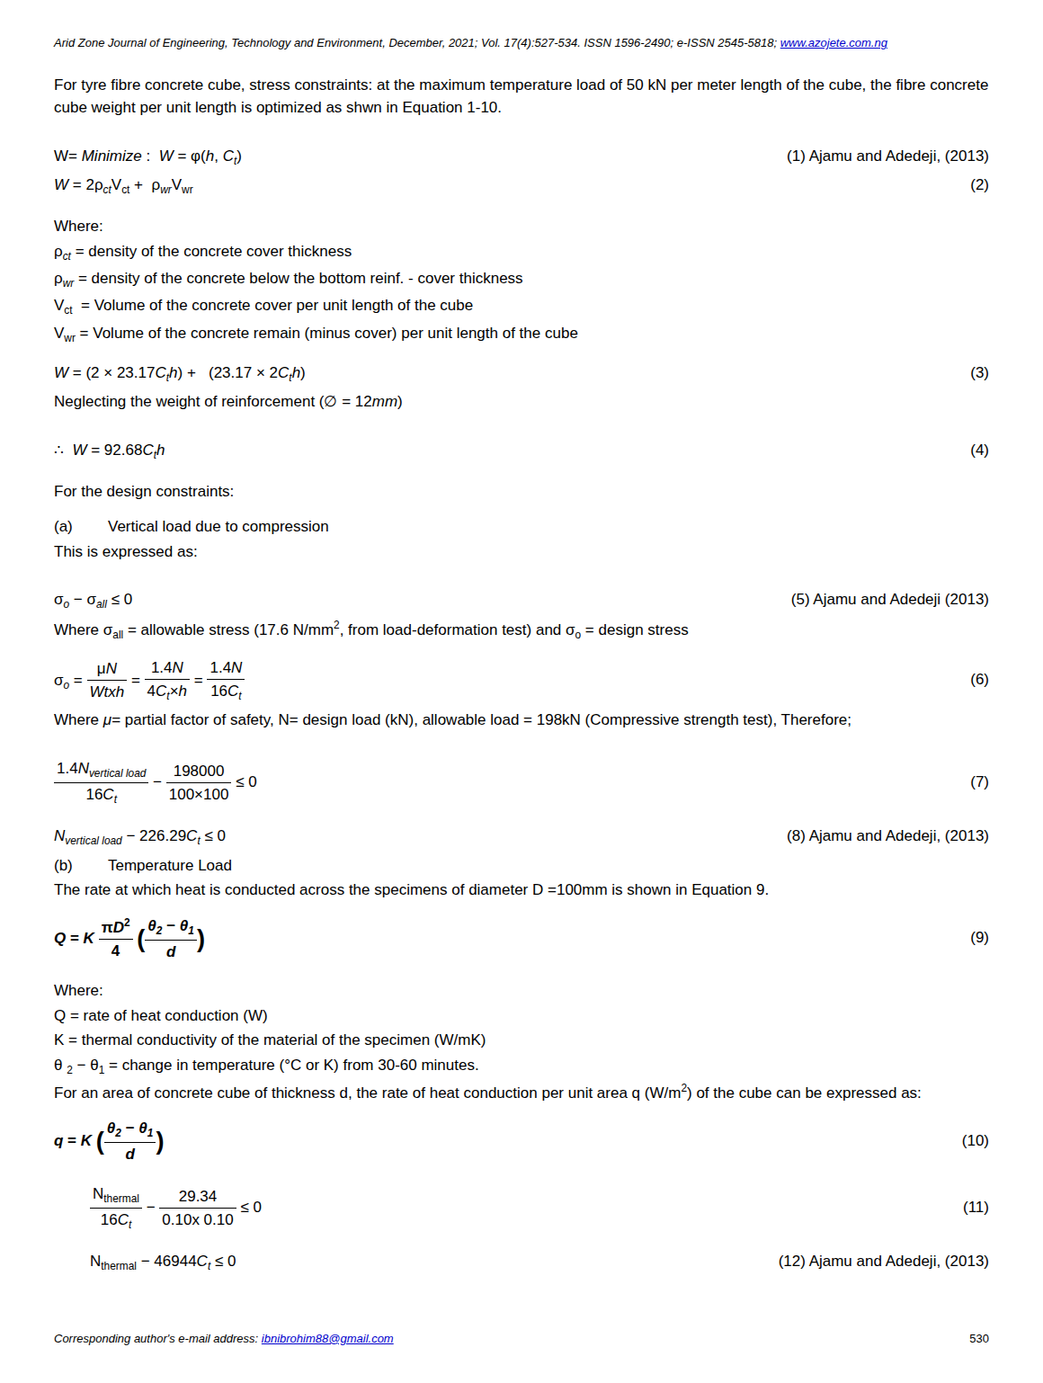Arid Zone Journal of Engineering, Technology and Environment, December, 2021; Vol. 17(4):527-534. ISSN 1596-2490; e-ISSN 2545-5818; www.azojete.com.ng
For tyre fibre concrete cube, stress constraints: at the maximum temperature load of 50 kN per meter length of the cube, the fibre concrete cube weight per unit length is optimized as shwn in Equation 1-10.
W= Minimize : W = φ(h, Ct) (1) Ajamu and Adedeji, (2013)
W = 2ρctVct + ρwrVwr (2)
Where:
ρct = density of the concrete cover thickness
ρwr = density of the concrete below the bottom reinf. - cover thickness
Vct = Volume of the concrete cover per unit length of the cube
Vwr = Volume of the concrete remain (minus cover) per unit length of the cube
W = (2 × 23.17Cth) + (23.17 × 2Cth) (3)
Neglecting the weight of reinforcement (∅ = 12mm)
∴ W = 92.68Cth (4)
For the design constraints:
(a) Vertical load due to compression
This is expressed as:
σo − σall ≤ 0 (5) Ajamu and Adedeji (2013)
Where σall = allowable stress (17.6 N/mm2, from load-deformation test) and σo = design stress
σo = μN Wtxh = 1.4N 4Ct×h = 1.4N 16Ct (6)
Where μ= partial factor of safety, N= design load (kN), allowable load = 198kN (Compressive strength test), Therefore;
1.4Nvertical load 16Ct − 198000100×100 ≤ 0 (7)
Nvertical load − 226.29Ct ≤ 0 (8) Ajamu and Adedeji, (2013)
(b) Temperature Load
The rate at which heat is conducted across the specimens of diameter D =100mm is shown in Equation 9.
Q = K πD24 (θ2 − θ1 d) (9)
Where:
Q = rate of heat conduction (W)
K = thermal conductivity of the material of the specimen (W/mK)
θ 2 − θ1 = change in temperature (°C or K) from 30-60 minutes.
For an area of concrete cube of thickness d, the rate of heat conduction per unit area q (W/m2) of the cube can be expressed as:
q = K (θ2 − θ1 d) (10)
Nthermal 16Ct − 29.340.10x 0.10 ≤ 0 (11)
Nthermal − 46944Ct ≤ 0 (12) Ajamu and Adedeji, (2013)
Corresponding author's e-mail address: ibnibrohim88@gmail.com 530